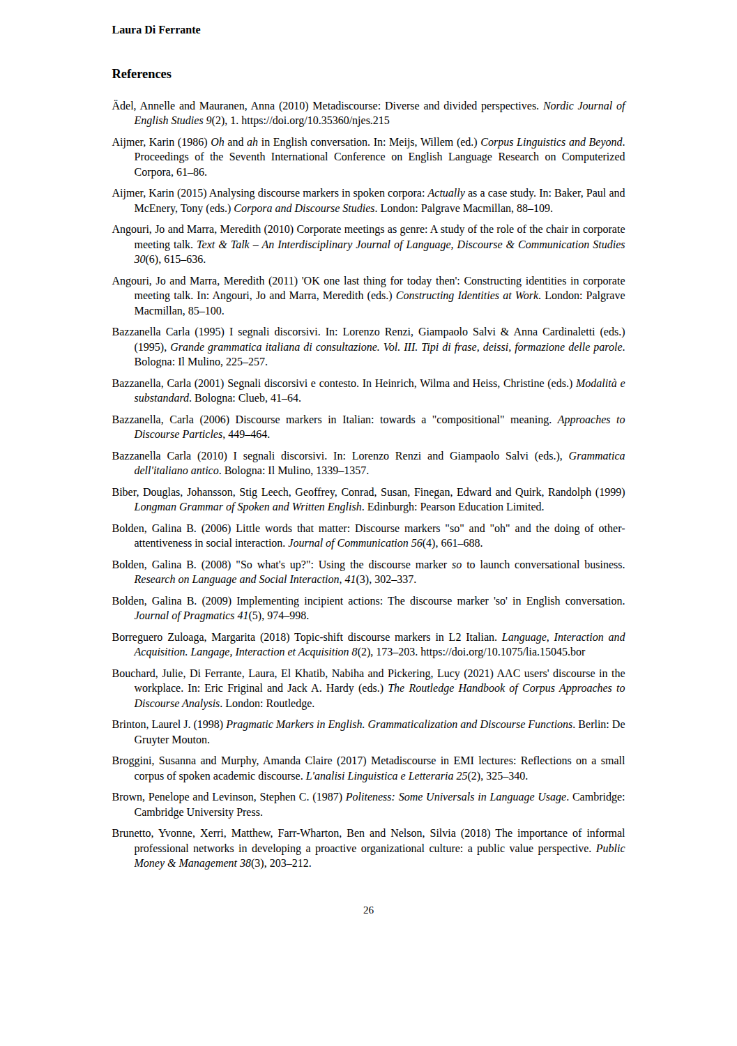Laura Di Ferrante
References
Ädel, Annelle and Mauranen, Anna (2010) Metadiscourse: Diverse and divided perspectives. Nordic Journal of English Studies 9(2), 1. https://doi.org/10.35360/njes.215
Aijmer, Karin (1986) Oh and ah in English conversation. In: Meijs, Willem (ed.) Corpus Linguistics and Beyond. Proceedings of the Seventh International Conference on English Language Research on Computerized Corpora, 61–86.
Aijmer, Karin (2015) Analysing discourse markers in spoken corpora: Actually as a case study. In: Baker, Paul and McEnery, Tony (eds.) Corpora and Discourse Studies. London: Palgrave Macmillan, 88–109.
Angouri, Jo and Marra, Meredith (2010) Corporate meetings as genre: A study of the role of the chair in corporate meeting talk. Text & Talk – An Interdisciplinary Journal of Language, Discourse & Communication Studies 30(6), 615–636.
Angouri, Jo and Marra, Meredith (2011) 'OK one last thing for today then': Constructing identities in corporate meeting talk. In: Angouri, Jo and Marra, Meredith (eds.) Constructing Identities at Work. London: Palgrave Macmillan, 85–100.
Bazzanella Carla (1995) I segnali discorsivi. In: Lorenzo Renzi, Giampaolo Salvi & Anna Cardinaletti (eds.) (1995), Grande grammatica italiana di consultazione. Vol. III. Tipi di frase, deissi, formazione delle parole. Bologna: Il Mulino, 225–257.
Bazzanella, Carla (2001) Segnali discorsivi e contesto. In Heinrich, Wilma and Heiss, Christine (eds.) Modalità e substandard. Bologna: Clueb, 41–64.
Bazzanella, Carla (2006) Discourse markers in Italian: towards a "compositional" meaning. Approaches to Discourse Particles, 449–464.
Bazzanella Carla (2010) I segnali discorsivi. In: Lorenzo Renzi and Giampaolo Salvi (eds.), Grammatica dell'italiano antico. Bologna: Il Mulino, 1339–1357.
Biber, Douglas, Johansson, Stig Leech, Geoffrey, Conrad, Susan, Finegan, Edward and Quirk, Randolph (1999) Longman Grammar of Spoken and Written English. Edinburgh: Pearson Education Limited.
Bolden, Galina B. (2006) Little words that matter: Discourse markers "so" and "oh" and the doing of other-attentiveness in social interaction. Journal of Communication 56(4), 661–688.
Bolden, Galina B. (2008) "So what's up?": Using the discourse marker so to launch conversational business. Research on Language and Social Interaction, 41(3), 302–337.
Bolden, Galina B. (2009) Implementing incipient actions: The discourse marker 'so' in English conversation. Journal of Pragmatics 41(5), 974–998.
Borreguero Zuloaga, Margarita (2018) Topic-shift discourse markers in L2 Italian. Language, Interaction and Acquisition. Langage, Interaction et Acquisition 8(2), 173–203. https://doi.org/10.1075/lia.15045.bor
Bouchard, Julie, Di Ferrante, Laura, El Khatib, Nabiha and Pickering, Lucy (2021) AAC users' discourse in the workplace. In: Eric Friginal and Jack A. Hardy (eds.) The Routledge Handbook of Corpus Approaches to Discourse Analysis. London: Routledge.
Brinton, Laurel J. (1998) Pragmatic Markers in English. Grammaticalization and Discourse Functions. Berlin: De Gruyter Mouton.
Broggini, Susanna and Murphy, Amanda Claire (2017) Metadiscourse in EMI lectures: Reflections on a small corpus of spoken academic discourse. L'analisi Linguistica e Letteraria 25(2), 325–340.
Brown, Penelope and Levinson, Stephen C. (1987) Politeness: Some Universals in Language Usage. Cambridge: Cambridge University Press.
Brunetto, Yvonne, Xerri, Matthew, Farr-Wharton, Ben and Nelson, Silvia (2018) The importance of informal professional networks in developing a proactive organizational culture: a public value perspective. Public Money & Management 38(3), 203–212.
26